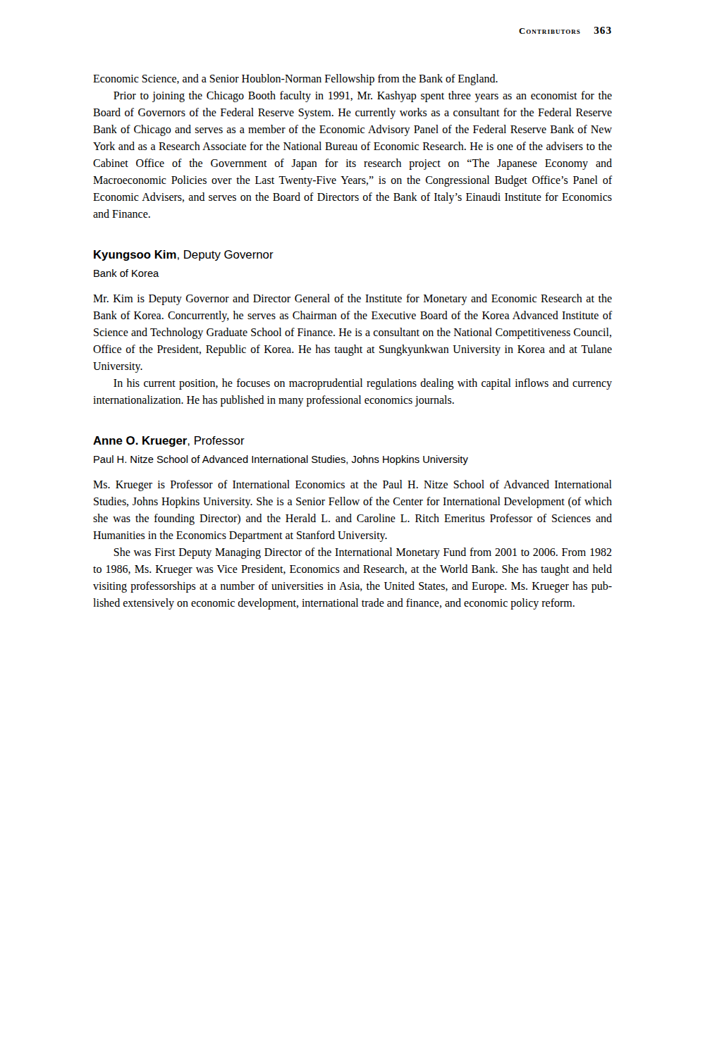Contributors 363
Economic Science, and a Senior Houblon-Norman Fellowship from the Bank of England.
Prior to joining the Chicago Booth faculty in 1991, Mr. Kashyap spent three years as an economist for the Board of Governors of the Federal Reserve System. He currently works as a consultant for the Federal Reserve Bank of Chicago and serves as a member of the Economic Advisory Panel of the Federal Reserve Bank of New York and as a Research Associate for the National Bureau of Economic Research. He is one of the advisers to the Cabinet Office of the Government of Japan for its research project on “The Japanese Economy and Macroeconomic Policies over the Last Twenty-Five Years,” is on the Congressional Budget Office’s Panel of Economic Advisers, and serves on the Board of Directors of the Bank of Italy’s Einaudi Institute for Economics and Finance.
Kyungsoo Kim, Deputy Governor
Bank of Korea
Mr. Kim is Deputy Governor and Director General of the Institute for Monetary and Economic Research at the Bank of Korea. Concurrently, he serves as Chairman of the Executive Board of the Korea Advanced Institute of Science and Technology Graduate School of Finance. He is a consultant on the National Competitiveness Council, Office of the President, Republic of Korea. He has taught at Sungkyunkwan University in Korea and at Tulane University.
In his current position, he focuses on macroprudential regulations dealing with capital inflows and currency internationalization. He has published in many professional economics journals.
Anne O. Krueger, Professor
Paul H. Nitze School of Advanced International Studies, Johns Hopkins University
Ms. Krueger is Professor of International Economics at the Paul H. Nitze School of Advanced International Studies, Johns Hopkins University. She is a Senior Fellow of the Center for International Development (of which she was the founding Director) and the Herald L. and Caroline L. Ritch Emeritus Professor of Sciences and Humanities in the Economics Department at Stanford University.
She was First Deputy Managing Director of the International Monetary Fund from 2001 to 2006. From 1982 to 1986, Ms. Krueger was Vice President, Economics and Research, at the World Bank. She has taught and held visiting professorships at a number of universities in Asia, the United States, and Europe. Ms. Krueger has published extensively on economic development, international trade and finance, and economic policy reform.